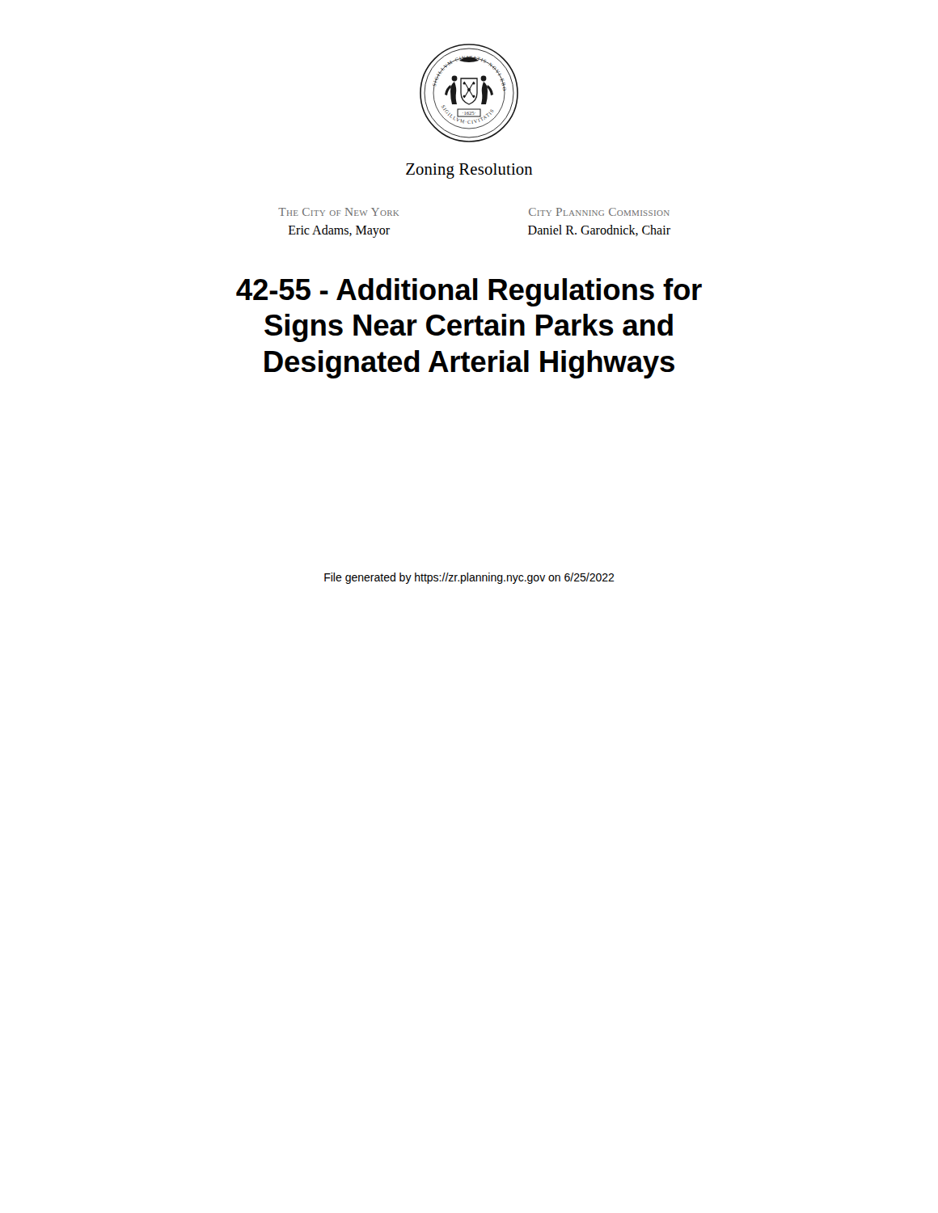·1625· SIGILLVM·CIVITATIS·NOVI·EBORACI SIGILLVM·CIVITATIS
Zoning Resolution
| The City of New York | City Planning Commission |
| Eric Adams, Mayor | Daniel R. Garodnick, Chair |
42-55 - Additional Regulations for Signs Near Certain Parks and Designated Arterial Highways
File generated by https://zr.planning.nyc.gov on 6/25/2022